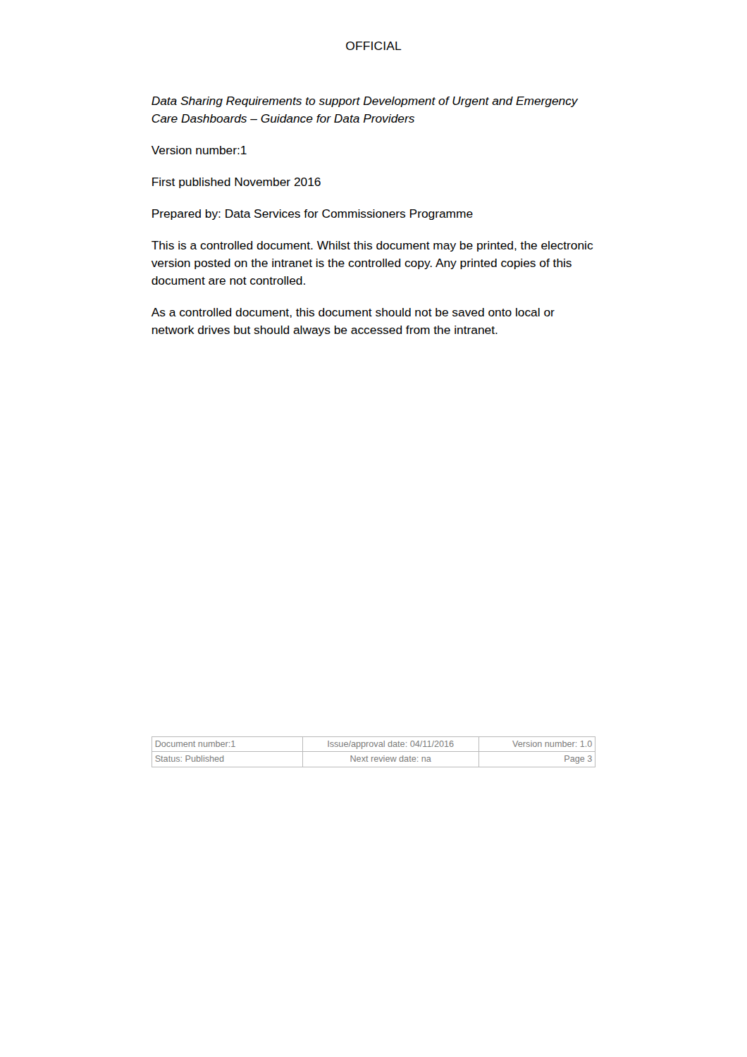OFFICIAL
Data Sharing Requirements to support Development of Urgent and Emergency Care Dashboards – Guidance for Data Providers
Version number:1
First published November 2016
Prepared by: Data Services for Commissioners Programme
This is a controlled document. Whilst this document may be printed, the electronic version posted on the intranet is the controlled copy. Any printed copies of this document are not controlled.
As a controlled document, this document should not be saved onto local or network drives but should always be accessed from the intranet.
| Document number:1 | Issue/approval date: 04/11/2016 | Version number: 1.0 |
| Status: Published | Next review date: na | Page 3 |